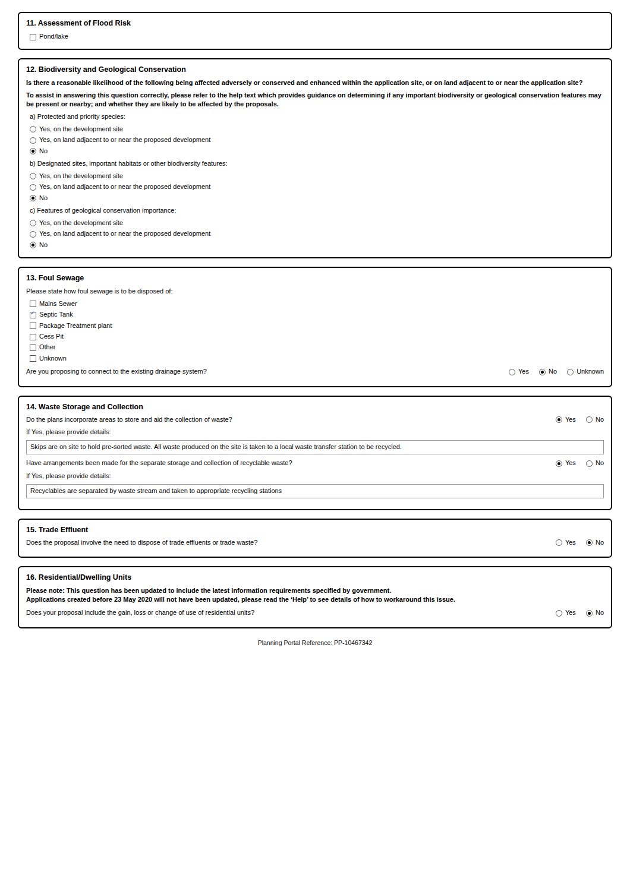11. Assessment of Flood Risk
Pond/lake
12. Biodiversity and Geological Conservation
Is there a reasonable likelihood of the following being affected adversely or conserved and enhanced within the application site, or on land adjacent to or near the application site?
To assist in answering this question correctly, please refer to the help text which provides guidance on determining if any important biodiversity or geological conservation features may be present or nearby; and whether they are likely to be affected by the proposals.
a) Protected and priority species:
Yes, on the development site
Yes, on land adjacent to or near the proposed development
No
b) Designated sites, important habitats or other biodiversity features:
Yes, on the development site
Yes, on land adjacent to or near the proposed development
No
c) Features of geological conservation importance:
Yes, on the development site
Yes, on land adjacent to or near the proposed development
No
13. Foul Sewage
Please state how foul sewage is to be disposed of:
Mains Sewer
Septic Tank
Package Treatment plant
Cess Pit
Other
Unknown
Are you proposing to connect to the existing drainage system?
Yes No Unknown
14. Waste Storage and Collection
Do the plans incorporate areas to store and aid the collection of waste?
Yes No
If Yes, please provide details:
Skips are on site to hold pre-sorted waste. All waste produced on the site is taken to a local waste transfer station to be recycled.
Have arrangements been made for the separate storage and collection of recyclable waste?
Yes No
If Yes, please provide details:
Recyclables are separated by waste stream and taken to appropriate recycling stations
15. Trade Effluent
Does the proposal involve the need to dispose of trade effluents or trade waste?
Yes No
16. Residential/Dwelling Units
Please note: This question has been updated to include the latest information requirements specified by government.
Applications created before 23 May 2020 will not have been updated, please read the ‘Help’ to see details of how to workaround this issue.
Does your proposal include the gain, loss or change of use of residential units?
Yes No
Planning Portal Reference: PP-10467342